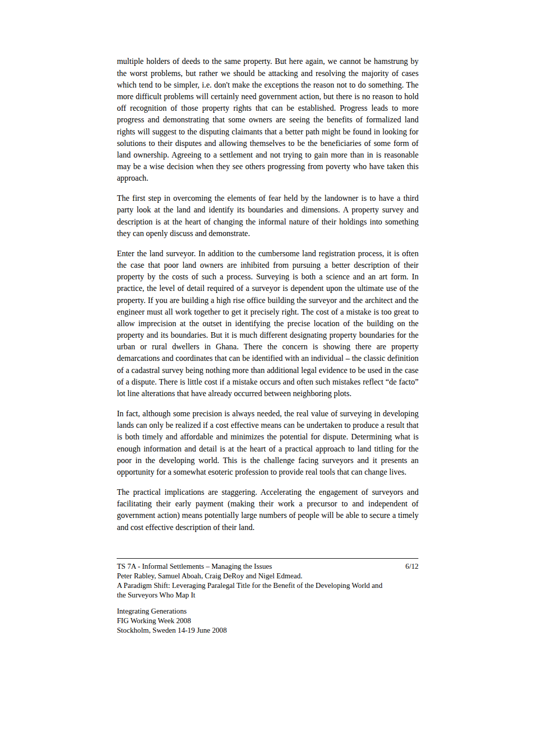multiple holders of deeds to the same property. But here again, we cannot be hamstrung by the worst problems, but rather we should be attacking and resolving the majority of cases which tend to be simpler, i.e. don't make the exceptions the reason not to do something. The more difficult problems will certainly need government action, but there is no reason to hold off recognition of those property rights that can be established. Progress leads to more progress and demonstrating that some owners are seeing the benefits of formalized land rights will suggest to the disputing claimants that a better path might be found in looking for solutions to their disputes and allowing themselves to be the beneficiaries of some form of land ownership. Agreeing to a settlement and not trying to gain more than in is reasonable may be a wise decision when they see others progressing from poverty who have taken this approach.
The first step in overcoming the elements of fear held by the landowner is to have a third party look at the land and identify its boundaries and dimensions. A property survey and description is at the heart of changing the informal nature of their holdings into something they can openly discuss and demonstrate.
Enter the land surveyor. In addition to the cumbersome land registration process, it is often the case that poor land owners are inhibited from pursuing a better description of their property by the costs of such a process. Surveying is both a science and an art form. In practice, the level of detail required of a surveyor is dependent upon the ultimate use of the property. If you are building a high rise office building the surveyor and the architect and the engineer must all work together to get it precisely right. The cost of a mistake is too great to allow imprecision at the outset in identifying the precise location of the building on the property and its boundaries. But it is much different designating property boundaries for the urban or rural dwellers in Ghana. There the concern is showing there are property demarcations and coordinates that can be identified with an individual – the classic definition of a cadastral survey being nothing more than additional legal evidence to be used in the case of a dispute. There is little cost if a mistake occurs and often such mistakes reflect “de facto” lot line alterations that have already occurred between neighboring plots.
In fact, although some precision is always needed, the real value of surveying in developing lands can only be realized if a cost effective means can be undertaken to produce a result that is both timely and affordable and minimizes the potential for dispute. Determining what is enough information and detail is at the heart of a practical approach to land titling for the poor in the developing world. This is the challenge facing surveyors and it presents an opportunity for a somewhat esoteric profession to provide real tools that can change lives.
The practical implications are staggering. Accelerating the engagement of surveyors and facilitating their early payment (making their work a precursor to and independent of government action) means potentially large numbers of people will be able to secure a timely and cost effective description of their land.
TS 7A - Informal Settlements – Managing the Issues
Peter Rabley, Samuel Aboah, Craig DeRoy and Nigel Edmead.
A Paradigm Shift: Leveraging Paralegal Title for the Benefit of the Developing World and the Surveyors Who Map It
6/12
Integrating Generations
FIG Working Week 2008
Stockholm, Sweden 14-19 June 2008